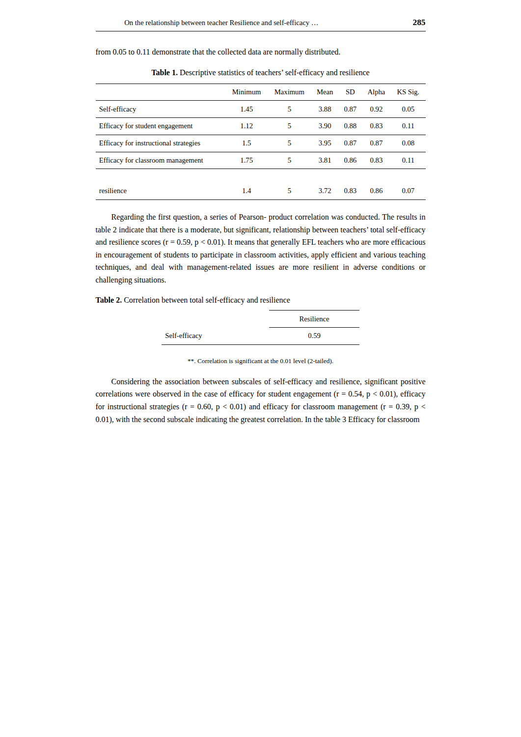On the relationship between teacher Resilience and self-efficacy … 285
from 0.05 to 0.11 demonstrate that the collected data are normally distributed.
Table 1. Descriptive statistics of teachers’ self-efficacy and resilience
| | Minimum | Maximum | Mean | SD | Alpha | KS Sig. |
| --- | --- | --- | --- | --- | --- | --- |
| Self-efficacy | 1.45 | 5 | 3.88 | 0.87 | 0.92 | 0.05 |
| Efficacy for student engagement | 1.12 | 5 | 3.90 | 0.88 | 0.83 | 0.11 |
| Efficacy for instructional strategies | 1.5 | 5 | 3.95 | 0.87 | 0.87 | 0.08 |
| Efficacy for classroom management | 1.75 | 5 | 3.81 | 0.86 | 0.83 | 0.11 |
| resilience | 1.4 | 5 | 3.72 | 0.83 | 0.86 | 0.07 |
Regarding the first question, a series of Pearson- product correlation was conducted. The results in table 2 indicate that there is a moderate, but significant, relationship between teachers’ total self-efficacy and resilience scores (r = 0.59, p < 0.01). It means that generally EFL teachers who are more efficacious in encouragement of students to participate in classroom activities, apply efficient and various teaching techniques, and deal with management-related issues are more resilient in adverse conditions or challenging situations.
Table 2. Correlation between total self-efficacy and resilience
| | Resilience |
| --- | --- |
| Self-efficacy | 0.59 |
**. Correlation is significant at the 0.01 level (2-tailed).
Considering the association between subscales of self-efficacy and resilience, significant positive correlations were observed in the case of efficacy for student engagement (r = 0.54, p < 0.01), efficacy for instructional strategies (r = 0.60, p < 0.01) and efficacy for classroom management (r = 0.39, p < 0.01), with the second subscale indicating the greatest correlation. In the table 3 Efficacy for classroom